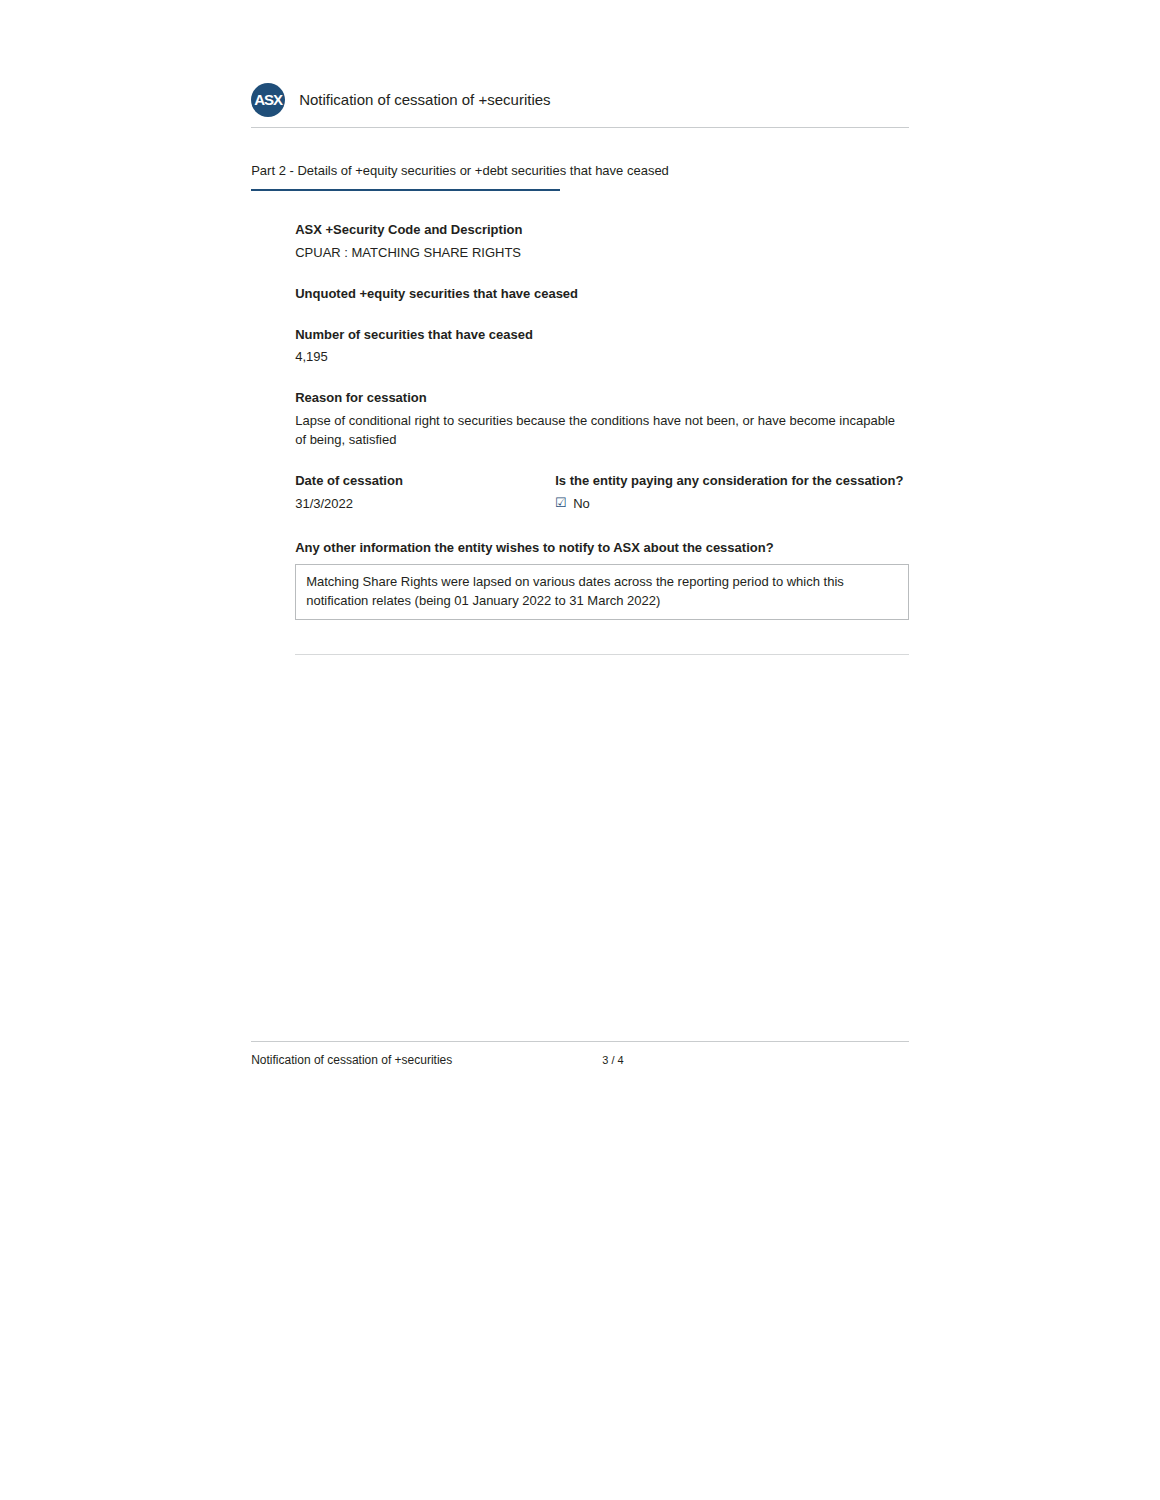ASX
Notification of cessation of +securities
Part 2 - Details of +equity securities or +debt securities that have ceased
ASX +Security Code and Description
CPUAR : MATCHING SHARE RIGHTS
Unquoted +equity securities that have ceased
Number of securities that have ceased
4,195
Reason for cessation
Lapse of conditional right to securities because the conditions have not been, or have become incapable of being, satisfied
Date of cessation
31/3/2022
Is the entity paying any consideration for the cessation?
☑ No
Any other information the entity wishes to notify to ASX about the cessation?
Matching Share Rights were lapsed on various dates across the reporting period to which this notification relates (being 01 January 2022 to 31 March 2022)
Notification of cessation of +securities
3 / 4